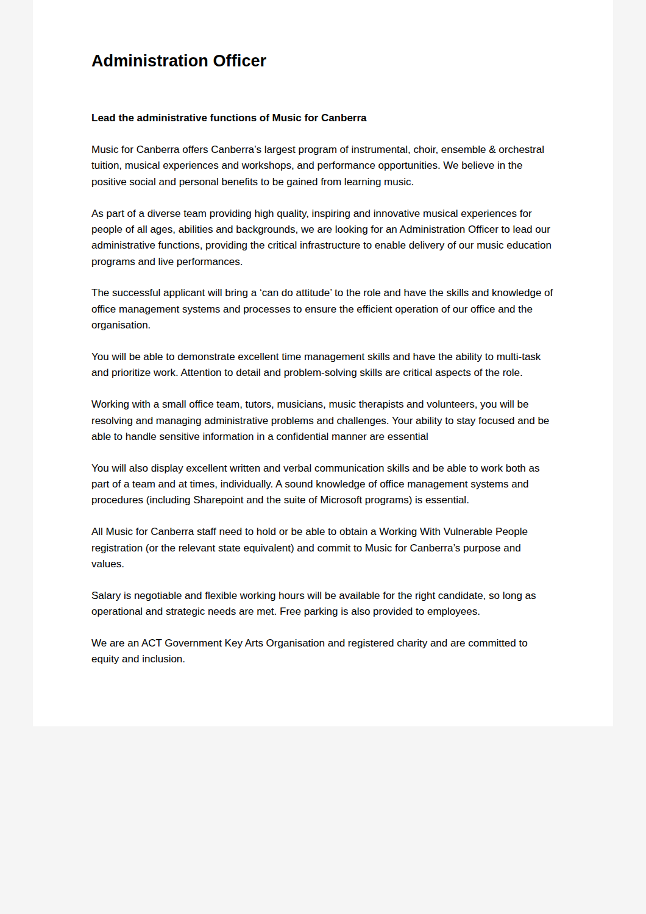Administration Officer
Lead the administrative functions of Music for Canberra
Music for Canberra offers Canberra’s largest program of instrumental, choir, ensemble & orchestral tuition, musical experiences and workshops, and performance opportunities. We believe in the positive social and personal benefits to be gained from learning music.
As part of a diverse team providing high quality, inspiring and innovative musical experiences for people of all ages, abilities and backgrounds, we are looking for an Administration Officer to lead our administrative functions, providing the critical infrastructure to enable delivery of our music education programs and live performances.
The successful applicant will bring a ‘can do attitude’ to the role and have the skills and knowledge of office management systems and processes to ensure the efficient operation of our office and the organisation.
You will be able to demonstrate excellent time management skills and have the ability to multi-task and prioritize work. Attention to detail and problem-solving skills are critical aspects of the role.
Working with a small office team, tutors, musicians, music therapists and volunteers, you will be resolving and managing administrative problems and challenges. Your ability to stay focused and be able to handle sensitive information in a confidential manner are essential
You will also display excellent written and verbal communication skills and be able to work both as part of a team and at times, individually. A sound knowledge of office management systems and procedures (including Sharepoint and the suite of Microsoft programs) is essential.
All Music for Canberra staff need to hold or be able to obtain a Working With Vulnerable People registration (or the relevant state equivalent) and commit to Music for Canberra’s purpose and values.
Salary is negotiable and flexible working hours will be available for the right candidate, so long as operational and strategic needs are met. Free parking is also provided to employees.
We are an ACT Government Key Arts Organisation and registered charity and are committed to equity and inclusion.